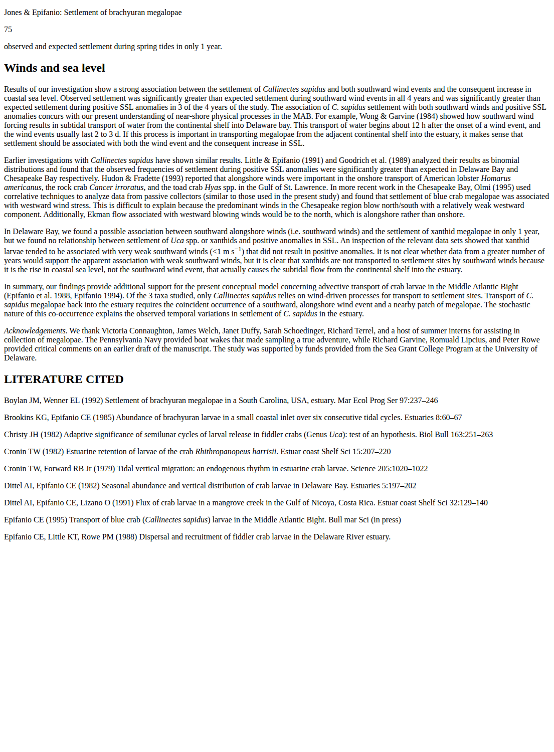Jones & Epifanio: Settlement of brachyuran megalopae
75
observed and expected settlement during spring tides in only 1 year.
Winds and sea level
Results of our investigation show a strong association between the settlement of Callinectes sapidus and both southward wind events and the consequent increase in coastal sea level. Observed settlement was significantly greater than expected settlement during southward wind events in all 4 years and was significantly greater than expected settlement during positive SSL anomalies in 3 of the 4 years of the study. The association of C. sapidus settlement with both southward winds and positive SSL anomalies concurs with our present understanding of near-shore physical processes in the MAB. For example, Wong & Garvine (1984) showed how southward wind forcing results in subtidal transport of water from the continental shelf into Delaware bay. This transport of water begins about 12 h after the onset of a wind event, and the wind events usually last 2 to 3 d. If this process is important in transporting megalopae from the adjacent continental shelf into the estuary, it makes sense that settlement should be associated with both the wind event and the consequent increase in SSL.
Earlier investigations with Callinectes sapidus have shown similar results. Little & Epifanio (1991) and Goodrich et al. (1989) analyzed their results as binomial distributions and found that the observed frequencies of settlement during positive SSL anomalies were significantly greater than expected in Delaware Bay and Chesapeake Bay respectively. Hudon & Fradette (1993) reported that alongshore winds were important in the onshore transport of American lobster Homarus americanus, the rock crab Cancer irroratus, and the toad crab Hyas spp. in the Gulf of St. Lawrence. In more recent work in the Chesapeake Bay, Olmi (1995) used correlative techniques to analyze data from passive collectors (similar to those used in the present study) and found that settlement of blue crab megalopae was associated with westward wind stress. This is difficult to explain because the predominant winds in the Chesapeake region blow north/south with a relatively weak westward component. Additionally, Ekman flow associated with westward blowing winds would be to the north, which is alongshore rather than onshore.
In Delaware Bay, we found a possible association between southward alongshore winds (i.e. southward winds) and the settlement of xanthid megalopae in only 1 year, but we found no relationship between settlement of Uca spp. or xanthids and positive anomalies in SSL. An inspection of the relevant data sets showed that xanthid larvae tended to be associated with very weak southward winds (<1 m s−1) that did not result in positive anomalies. It is not clear whether data from a greater number of years would support the apparent association with weak southward winds, but it is clear that xanthids are not transported to settlement sites by southward winds because it is the rise in coastal sea level, not the southward wind event, that actually causes the subtidal flow from the continental shelf into the estuary.
In summary, our findings provide additional support for the present conceptual model concerning advective transport of crab larvae in the Middle Atlantic Bight (Epifanio et al. 1988, Epifanio 1994). Of the 3 taxa studied, only Callinectes sapidus relies on wind-driven processes for transport to settlement sites. Transport of C. sapidus megalopae back into the estuary requires the coincident occurrence of a southward, alongshore wind event and a nearby patch of megalopae. The stochastic nature of this co-occurrence explains the observed temporal variations in settlement of C. sapidus in the estuary.
Acknowledgements. We thank Victoria Connaughton, James Welch, Janet Duffy, Sarah Schoedinger, Richard Terrel, and a host of summer interns for assisting in collection of megalopae. The Pennsylvania Navy provided boat wakes that made sampling a true adventure, while Richard Garvine, Romuald Lipcius, and Peter Rowe provided critical comments on an earlier draft of the manuscript. The study was supported by funds provided from the Sea Grant College Program at the University of Delaware.
LITERATURE CITED
Boylan JM, Wenner EL (1992) Settlement of brachyuran megalopae in a South Carolina, USA, estuary. Mar Ecol Prog Ser 97:237–246
Brookins KG, Epifanio CE (1985) Abundance of brachyuran larvae in a small coastal inlet over six consecutive tidal cycles. Estuaries 8:60–67
Christy JH (1982) Adaptive significance of semilunar cycles of larval release in fiddler crabs (Genus Uca): test of an hypothesis. Biol Bull 163:251–263
Cronin TW (1982) Estuarine retention of larvae of the crab Rhithropanopeus harrisii. Estuar coast Shelf Sci 15:207–220
Cronin TW, Forward RB Jr (1979) Tidal vertical migration: an endogenous rhythm in estuarine crab larvae. Science 205:1020–1022
Dittel AI, Epifanio CE (1982) Seasonal abundance and vertical distribution of crab larvae in Delaware Bay. Estuaries 5:197–202
Dittel AI, Epifanio CE, Lizano O (1991) Flux of crab larvae in a mangrove creek in the Gulf of Nicoya, Costa Rica. Estuar coast Shelf Sci 32:129–140
Epifanio CE (1995) Transport of blue crab (Callinectes sapidus) larvae in the Middle Atlantic Bight. Bull mar Sci (in press)
Epifanio CE, Little KT, Rowe PM (1988) Dispersal and recruitment of fiddler crab larvae in the Delaware River estuary.